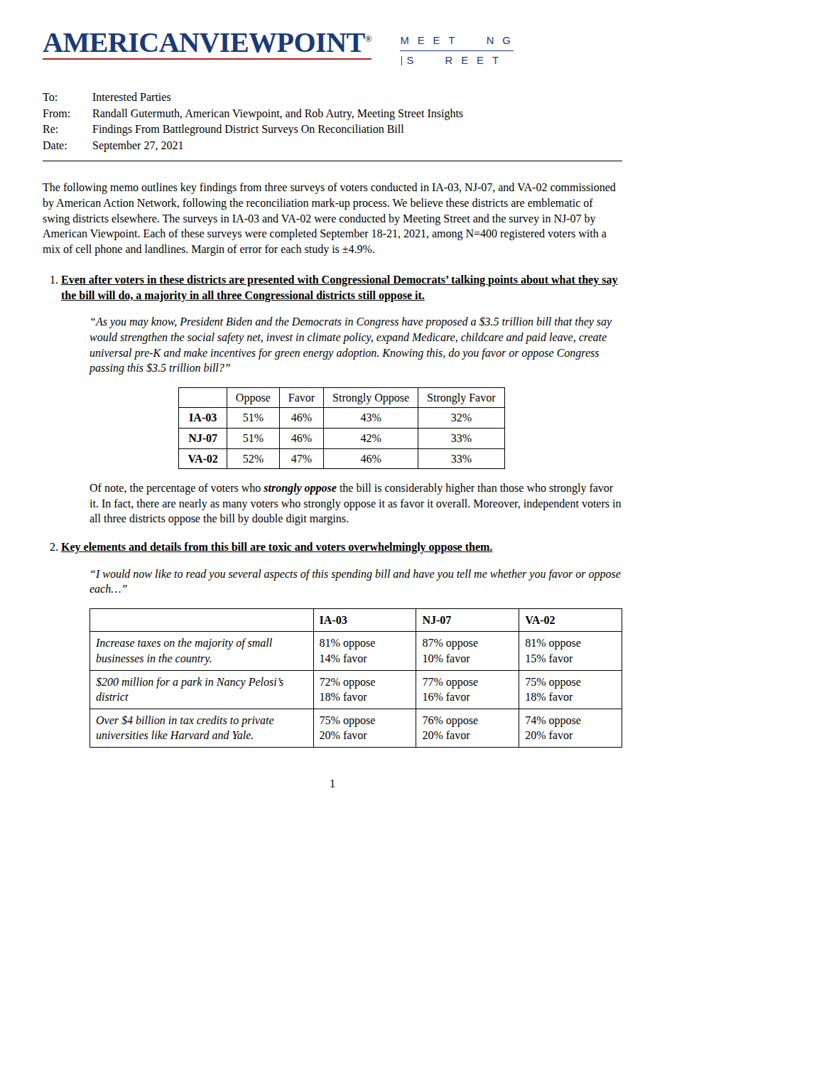AMERICAN VIEWPOINT®
M E E T N G
S R E E T
| To: | Interested Parties |
| From: | Randall Gutermuth, American Viewpoint, and Rob Autry, Meeting Street Insights |
| Re: | Findings From Battleground District Surveys On Reconciliation Bill |
| Date: | September 27, 2021 |
The following memo outlines key findings from three surveys of voters conducted in IA-03, NJ-07, and VA-02 commissioned by American Action Network, following the reconciliation mark-up process. We believe these districts are emblematic of swing districts elsewhere. The surveys in IA-03 and VA-02 were conducted by Meeting Street and the survey in NJ-07 by American Viewpoint. Each of these surveys were completed September 18-21, 2021, among N=400 registered voters with a mix of cell phone and landlines. Margin of error for each study is ±4.9%.
Even after voters in these districts are presented with Congressional Democrats’ talking points about what they say the bill will do, a majority in all three Congressional districts still oppose it.
“As you may know, President Biden and the Democrats in Congress have proposed a $3.5 trillion bill that they say would strengthen the social safety net, invest in climate policy, expand Medicare, childcare and paid leave, create universal pre-K and make incentives for green energy adoption. Knowing this, do you favor or oppose Congress passing this $3.5 trillion bill?”
| | Oppose | Favor | Strongly Oppose | Strongly Favor |
| --- | --- | --- | --- | --- |
| IA-03 | 51% | 46% | 43% | 32% |
| NJ-07 | 51% | 46% | 42% | 33% |
| VA-02 | 52% | 47% | 46% | 33% |
Of note, the percentage of voters who strongly oppose the bill is considerably higher than those who strongly favor it. In fact, there are nearly as many voters who strongly oppose it as favor it overall. Moreover, independent voters in all three districts oppose the bill by double digit margins.
Key elements and details from this bill are toxic and voters overwhelmingly oppose them.
“I would now like to read you several aspects of this spending bill and have you tell me whether you favor or oppose each…”
| | IA-03 | NJ-07 | VA-02 |
| --- | --- | --- | --- |
| Increase taxes on the majority of small businesses in the country. | 81% oppose 14% favor | 87% oppose 10% favor | 81% oppose 15% favor |
| $200 million for a park in Nancy Pelosi’s district | 72% oppose 18% favor | 77% oppose 16% favor | 75% oppose 18% favor |
| Over $4 billion in tax credits to private universities like Harvard and Yale. | 75% oppose 20% favor | 76% oppose 20% favor | 74% oppose 20% favor |
1